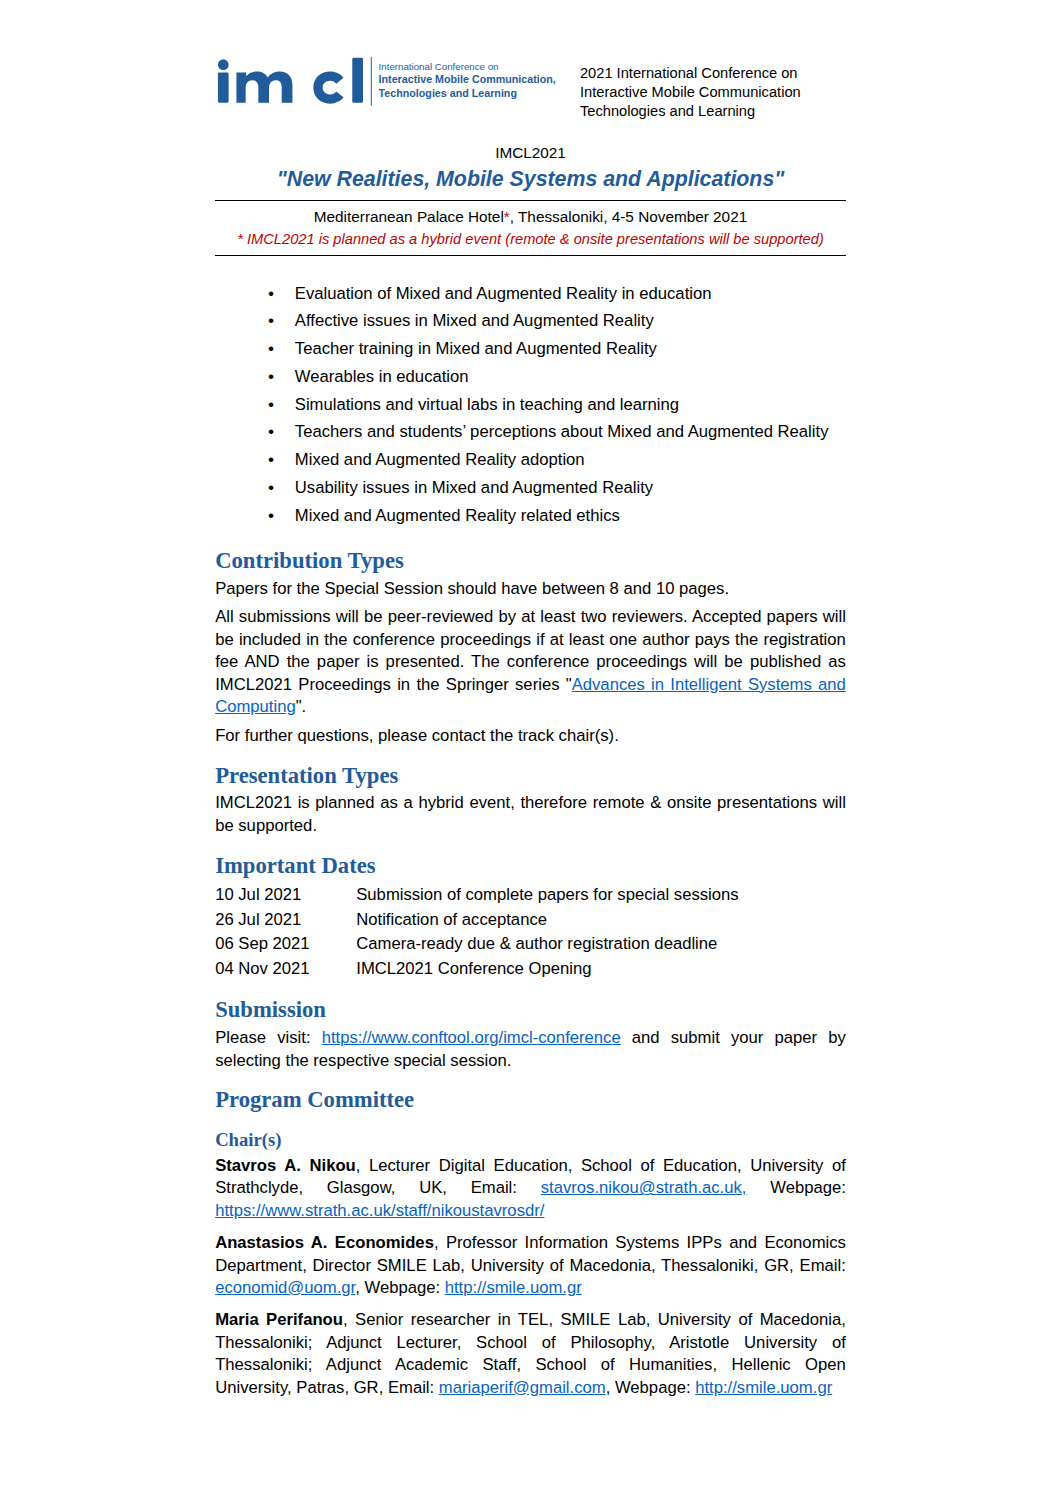International Conference on Interactive Mobile Communication, Technologies and Learning
2021 International Conference on Interactive Mobile Communication Technologies and Learning
IMCL2021
"New Realities, Mobile Systems and Applications"
Mediterranean Palace Hotel*, Thessaloniki, 4-5 November 2021
* IMCL2021 is planned as a hybrid event (remote & onsite presentations will be supported)
Evaluation of Mixed and Augmented Reality in education
Affective issues in Mixed and Augmented Reality
Teacher training in Mixed and Augmented Reality
Wearables in education
Simulations and virtual labs in teaching and learning
Teachers and students’ perceptions about Mixed and Augmented Reality
Mixed and Augmented Reality adoption
Usability issues in Mixed and Augmented Reality
Mixed and Augmented Reality related ethics
Contribution Types
Papers for the Special Session should have between 8 and 10 pages.
All submissions will be peer-reviewed by at least two reviewers. Accepted papers will be included in the conference proceedings if at least one author pays the registration fee AND the paper is presented. The conference proceedings will be published as IMCL2021 Proceedings in the Springer series "Advances in Intelligent Systems and Computing".
For further questions, please contact the track chair(s).
Presentation Types
IMCL2021 is planned as a hybrid event, therefore remote & onsite presentations will be supported.
Important Dates
| 10 Jul 2021 | Submission of complete papers for special sessions |
| 26 Jul 2021 | Notification of acceptance |
| 06 Sep 2021 | Camera-ready due & author registration deadline |
| 04 Nov 2021 | IMCL2021 Conference Opening |
Submission
Please visit: https://www.conftool.org/imcl-conference and submit your paper by selecting the respective special session.
Program Committee
Chair(s)
Stavros A. Nikou, Lecturer Digital Education, School of Education, University of Strathclyde, Glasgow, UK, Email: stavros.nikou@strath.ac.uk, Webpage: https://www.strath.ac.uk/staff/nikoustavrosdr/
Anastasios A. Economides, Professor Information Systems IPPs and Economics Department, Director SMILE Lab, University of Macedonia, Thessaloniki, GR, Email: economid@uom.gr, Webpage: http://smile.uom.gr
Maria Perifanou, Senior researcher in TEL, SMILE Lab, University of Macedonia, Thessaloniki; Adjunct Lecturer, School of Philosophy, Aristotle University of Thessaloniki; Adjunct Academic Staff, School of Humanities, Hellenic Open University, Patras, GR, Email: mariaperif@gmail.com, Webpage: http://smile.uom.gr